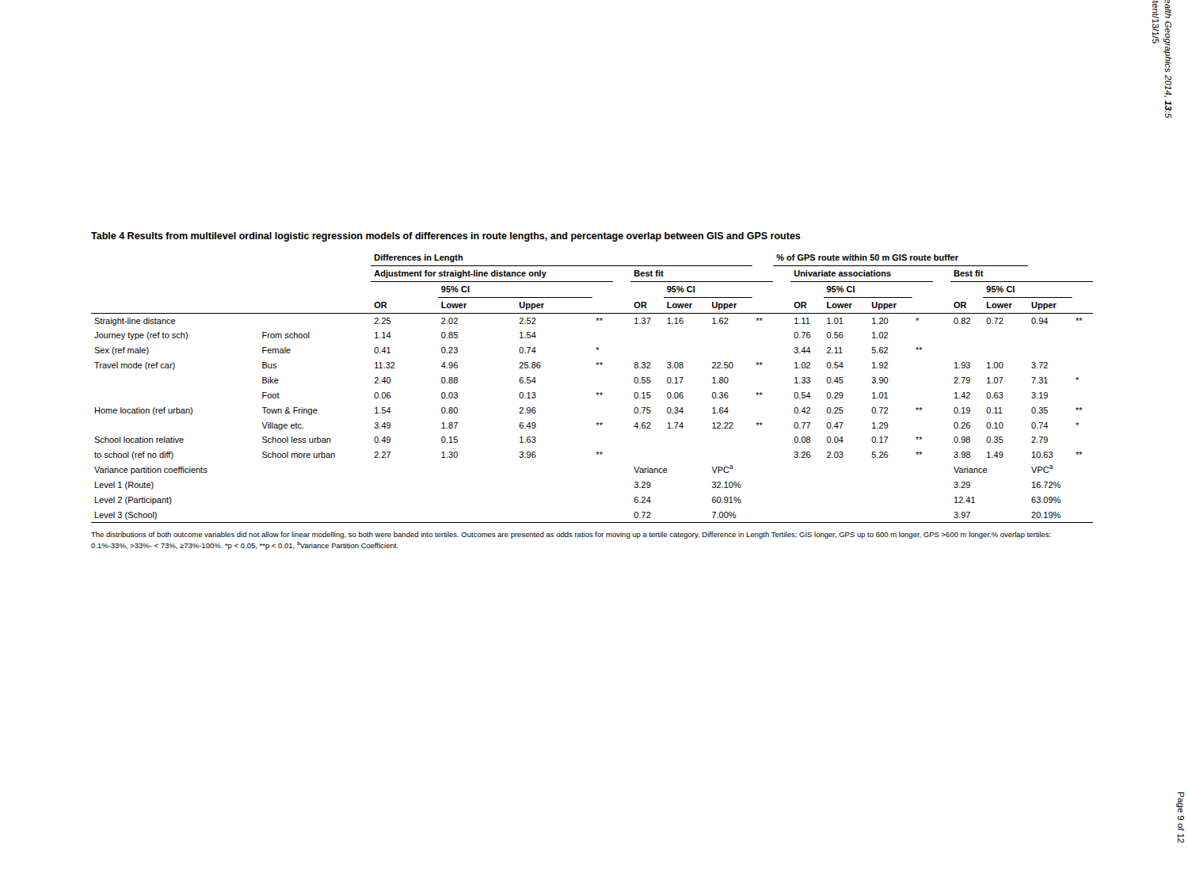Harrison et al. International Journal of Health Geographics 2014, 13:5
http://www.ij-healthgeographics.com/content/13/1/5
Page 9 of 12
Table 4 Results from multilevel ordinal logistic regression models of differences in route lengths, and percentage overlap between GIS and GPS routes
| | | Differences in Length | | % of GPS route within 50 m GIS route buffer |
| --- | --- | --- | --- | --- |
| | | Adjustment for straight-line distance only | | Best fit | | Univariate associations | | Best fit |
| | | | 95% CI | | | | 95% CI | | | | 95% CI | | | | 95% CI | |
| | | OR | Lower | Upper | | | OR | Lower | Upper | | | OR | Lower | Upper | | | OR | Lower | Upper | |
| Straight-line distance | | 2.25 | 2.02 | 2.52 | ** | | 1.37 | 1.16 | 1.62 | ** | | 1.11 | 1.01 | 1.20 | * | | 0.82 | 0.72 | 0.94 | ** |
| Journey type (ref to sch) | From school | 1.14 | 0.85 | 1.54 | | | | | | | | 0.76 | 0.56 | 1.02 | | | | | | |
| Sex (ref male) | Female | 0.41 | 0.23 | 0.74 | * | | | | | | | 3.44 | 2.11 | 5.62 | ** | | | | | |
| Travel mode (ref car) | Bus | 11.32 | 4.96 | 25.86 | ** | | 8.32 | 3.08 | 22.50 | ** | | 1.02 | 0.54 | 1.92 | | | 1.93 | 1.00 | 3.72 | |
| | Bike | 2.40 | 0.88 | 6.54 | | | 0.55 | 0.17 | 1.80 | | | 1.33 | 0.45 | 3.90 | | | 2.79 | 1.07 | 7.31 | * |
| | Foot | 0.06 | 0.03 | 0.13 | ** | | 0.15 | 0.06 | 0.36 | ** | | 0.54 | 0.29 | 1.01 | | | 1.42 | 0.63 | 3.19 | |
| Home location (ref urban) | Town & Fringe | 1.54 | 0.80 | 2.96 | | | 0.75 | 0.34 | 1.64 | | | 0.42 | 0.25 | 0.72 | ** | | 0.19 | 0.11 | 0.35 | ** |
| | Village etc. | 3.49 | 1.87 | 6.49 | ** | | 4.62 | 1.74 | 12.22 | ** | | 0.77 | 0.47 | 1.29 | | | 0.26 | 0.10 | 0.74 | * |
| School location relative | School less urban | 0.49 | 0.15 | 1.63 | | | | | | | | 0.08 | 0.04 | 0.17 | ** | | 0.98 | 0.35 | 2.79 | |
| to school (ref no diff) | School more urban | 2.27 | 1.30 | 3.96 | ** | | | | | | | 3.26 | 2.03 | 5.26 | ** | | 3.98 | 1.49 | 10.63 | ** |
| Variance partition coefficients | | | | | | | Variance | VPC a | | | | | | | Variance | VPC a |
| Level 1 (Route) | | | | | | | 3.29 | 32.10% | | | | | | | 3.29 | 16.72% |
| Level 2 (Participant) | | | | | | | 6.24 | 60.91% | | | | | | | 12.41 | 63.09% |
| Level 3 (School) | | | | | | | 0.72 | 7.00% | | | | | | | 3.97 | 20.19% |
The distributions of both outcome variables did not allow for linear modelling, so both were banded into tertiles. Outcomes are presented as odds ratios for moving up a tertile category. Difference in Length Tertiles; GIS longer, GPS up to 600 m longer, GPS >600 m longer.% overlap tertiles: 0.1%-33%, >33%- < 73%, ≥73%-100%. *p < 0.05, **p < 0.01, aVariance Partition Coefficient.